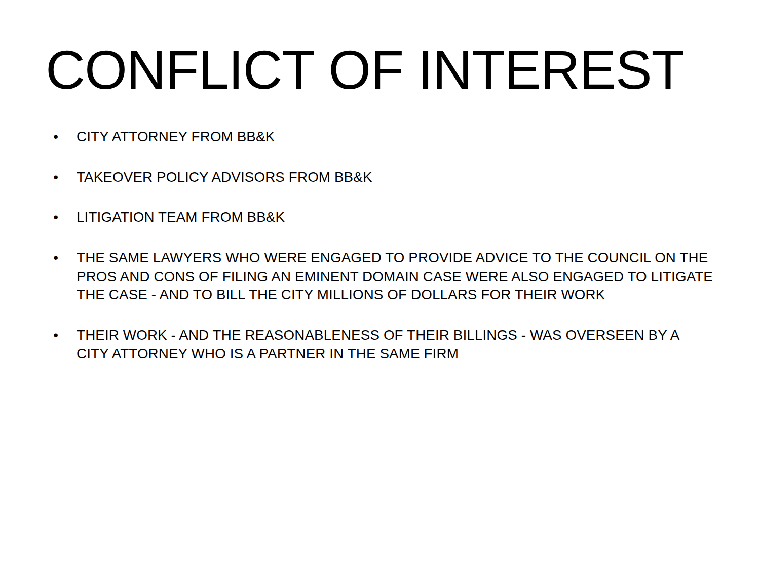CONFLICT OF INTEREST
CITY ATTORNEY FROM BB&K
TAKEOVER POLICY ADVISORS FROM BB&K
LITIGATION TEAM FROM BB&K
THE SAME LAWYERS WHO WERE ENGAGED TO PROVIDE ADVICE TO THE COUNCIL ON THE PROS AND CONS OF FILING AN EMINENT DOMAIN CASE WERE ALSO ENGAGED TO LITIGATE THE CASE - AND TO BILL THE CITY MILLIONS OF DOLLARS FOR THEIR WORK
THEIR WORK - AND THE REASONABLENESS OF THEIR BILLINGS - WAS OVERSEEN BY A CITY ATTORNEY WHO IS A PARTNER IN THE SAME FIRM